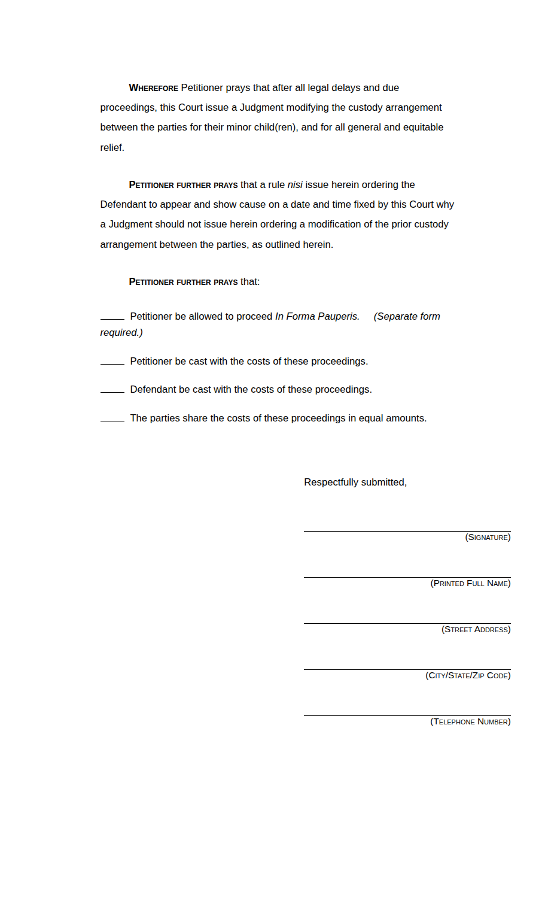Wherefore Petitioner prays that after all legal delays and due proceedings, this Court issue a Judgment modifying the custody arrangement between the parties for their minor child(ren), and for all general and equitable relief.
Petitioner further prays that a rule nisi issue herein ordering the Defendant to appear and show cause on a date and time fixed by this Court why a Judgment should not issue herein ordering a modification of the prior custody arrangement between the parties, as outlined herein.
Petitioner further prays that:
Petitioner be allowed to proceed In Forma Pauperis. (Separate form required.)
Petitioner be cast with the costs of these proceedings.
Defendant be cast with the costs of these proceedings.
The parties share the costs of these proceedings in equal amounts.
Respectfully submitted,
(Signature)
(Printed Full Name)
(Street Address)
(City/State/Zip Code)
(Telephone Number)